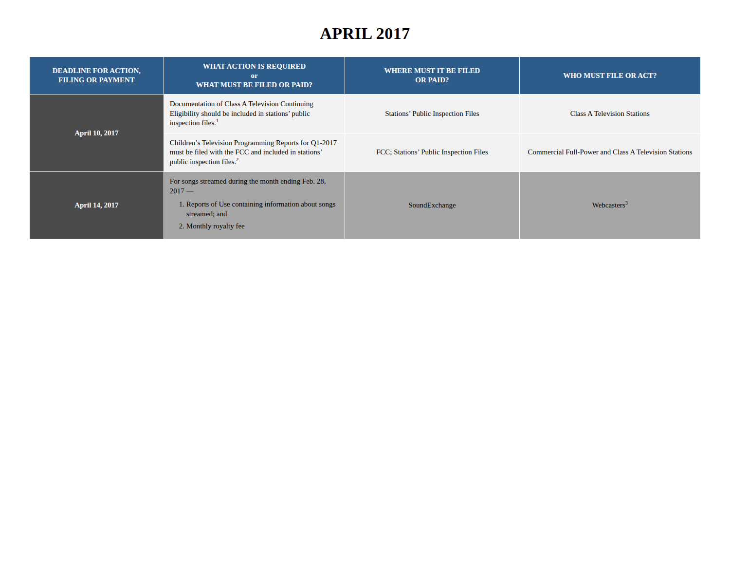APRIL 2017
| DEADLINE FOR ACTION, FILING OR PAYMENT | WHAT ACTION IS REQUIRED or WHAT MUST BE FILED OR PAID? | WHERE MUST IT BE FILED OR PAID? | WHO MUST FILE OR ACT? |
| --- | --- | --- | --- |
| April 10, 2017 | Documentation of Class A Television Continuing Eligibility should be included in stations’ public inspection files. 1 | Stations’ Public Inspection Files | Class A Television Stations |
| Children’s Television Programming Reports for Q1-2017 must be filed with the FCC and included in stations’ public inspection files. 2 | FCC; Stations’ Public Inspection Files | Commercial Full-Power and Class A Television Stations |
| April 14, 2017 | For songs streamed during the month ending Feb. 28, 2017 — Reports of Use containing information about songs streamed; and Monthly royalty fee | SoundExchange | Webcasters 3 |